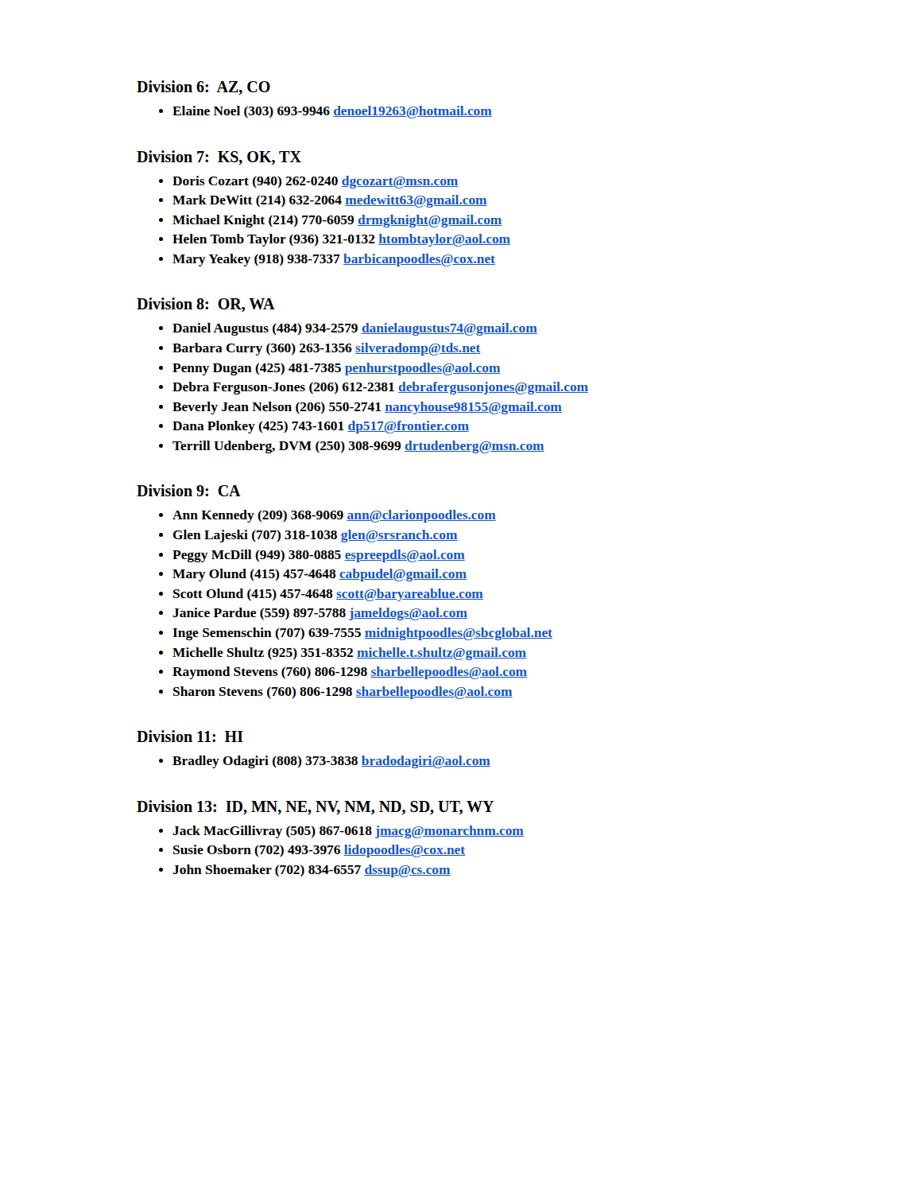Division 6: AZ, CO
Elaine Noel (303) 693-9946 denoel19263@hotmail.com
Division 7: KS, OK, TX
Doris Cozart (940) 262-0240 dgcozart@msn.com
Mark DeWitt (214) 632-2064 medewitt63@gmail.com
Michael Knight (214) 770-6059 drmgknight@gmail.com
Helen Tomb Taylor (936) 321-0132 htombtaylor@aol.com
Mary Yeakey (918) 938-7337 barbicanpoodles@cox.net
Division 8: OR, WA
Daniel Augustus (484) 934-2579 danielaugustus74@gmail.com
Barbara Curry (360) 263-1356 silveradomp@tds.net
Penny Dugan (425) 481-7385 penhurstpoodles@aol.com
Debra Ferguson-Jones (206) 612-2381 debrafergusonjones@gmail.com
Beverly Jean Nelson (206) 550-2741 nancyhouse98155@gmail.com
Dana Plonkey (425) 743-1601 dp517@frontier.com
Terrill Udenberg, DVM (250) 308-9699 drtudenberg@msn.com
Division 9: CA
Ann Kennedy (209) 368-9069 ann@clarionpoodles.com
Glen Lajeski (707) 318-1038 glen@srsranch.com
Peggy McDill (949) 380-0885 espreepdls@aol.com
Mary Olund (415) 457-4648 cabpudel@gmail.com
Scott Olund (415) 457-4648 scott@baryareablue.com
Janice Pardue (559) 897-5788 jameldogs@aol.com
Inge Semenschin (707) 639-7555 midnightpoodles@sbcglobal.net
Michelle Shultz (925) 351-8352 michelle.t.shultz@gmail.com
Raymond Stevens (760) 806-1298 sharbellepoodles@aol.com
Sharon Stevens (760) 806-1298 sharbellepoodles@aol.com
Division 11: HI
Bradley Odagiri (808) 373-3838 bradodagiri@aol.com
Division 13: ID, MN, NE, NV, NM, ND, SD, UT, WY
Jack MacGillivray (505) 867-0618 jmacg@monarchnm.com
Susie Osborn (702) 493-3976 lidopoodles@cox.net
John Shoemaker (702) 834-6557 dssup@cs.com